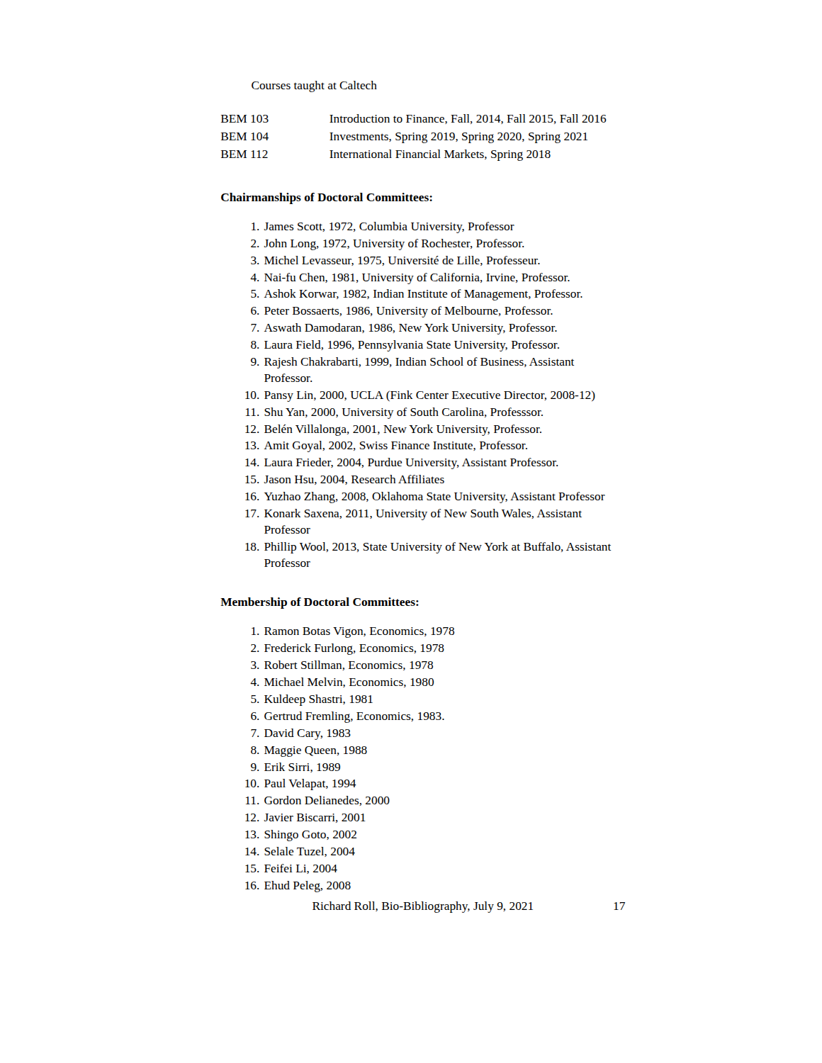Courses taught at Caltech
| BEM 103 | Introduction to Finance, Fall, 2014, Fall 2015, Fall 2016 |
| BEM 104 | Investments, Spring 2019, Spring 2020, Spring 2021 |
| BEM 112 | International Financial Markets, Spring 2018 |
Chairmanships of Doctoral Committees:
James Scott, 1972, Columbia University, Professor
John Long, 1972, University of Rochester, Professor.
Michel Levasseur, 1975, Université de Lille, Professeur.
Nai-fu Chen, 1981, University of California, Irvine, Professor.
Ashok Korwar, 1982, Indian Institute of Management, Professor.
Peter Bossaerts, 1986, University of Melbourne, Professor.
Aswath Damodaran, 1986, New York University, Professor.
Laura Field, 1996, Pennsylvania State University, Professor.
Rajesh Chakrabarti, 1999, Indian School of Business, Assistant Professor.
Pansy Lin, 2000, UCLA (Fink Center Executive Director, 2008-12)
Shu Yan, 2000, University of South Carolina, Professsor.
Belén Villalonga, 2001, New York University, Professor.
Amit Goyal, 2002, Swiss Finance Institute, Professor.
Laura Frieder, 2004, Purdue University, Assistant Professor.
Jason Hsu, 2004, Research Affiliates
Yuzhao Zhang, 2008, Oklahoma State University, Assistant Professor
Konark Saxena, 2011, University of New South Wales, Assistant Professor
Phillip Wool, 2013, State University of New York at Buffalo, Assistant Professor
Membership of Doctoral Committees:
Ramon Botas Vigon, Economics, 1978
Frederick Furlong, Economics, 1978
Robert Stillman, Economics, 1978
Michael Melvin, Economics, 1980
Kuldeep Shastri, 1981
Gertrud Fremling, Economics, 1983.
David Cary, 1983
Maggie Queen, 1988
Erik Sirri, 1989
Paul Velapat, 1994
Gordon Delianedes, 2000
Javier Biscarri, 2001
Shingo Goto, 2002
Selale Tuzel, 2004
Feifei Li, 2004
Ehud Peleg, 2008
Richard Roll, Bio-Bibliography, July 9, 2021
17